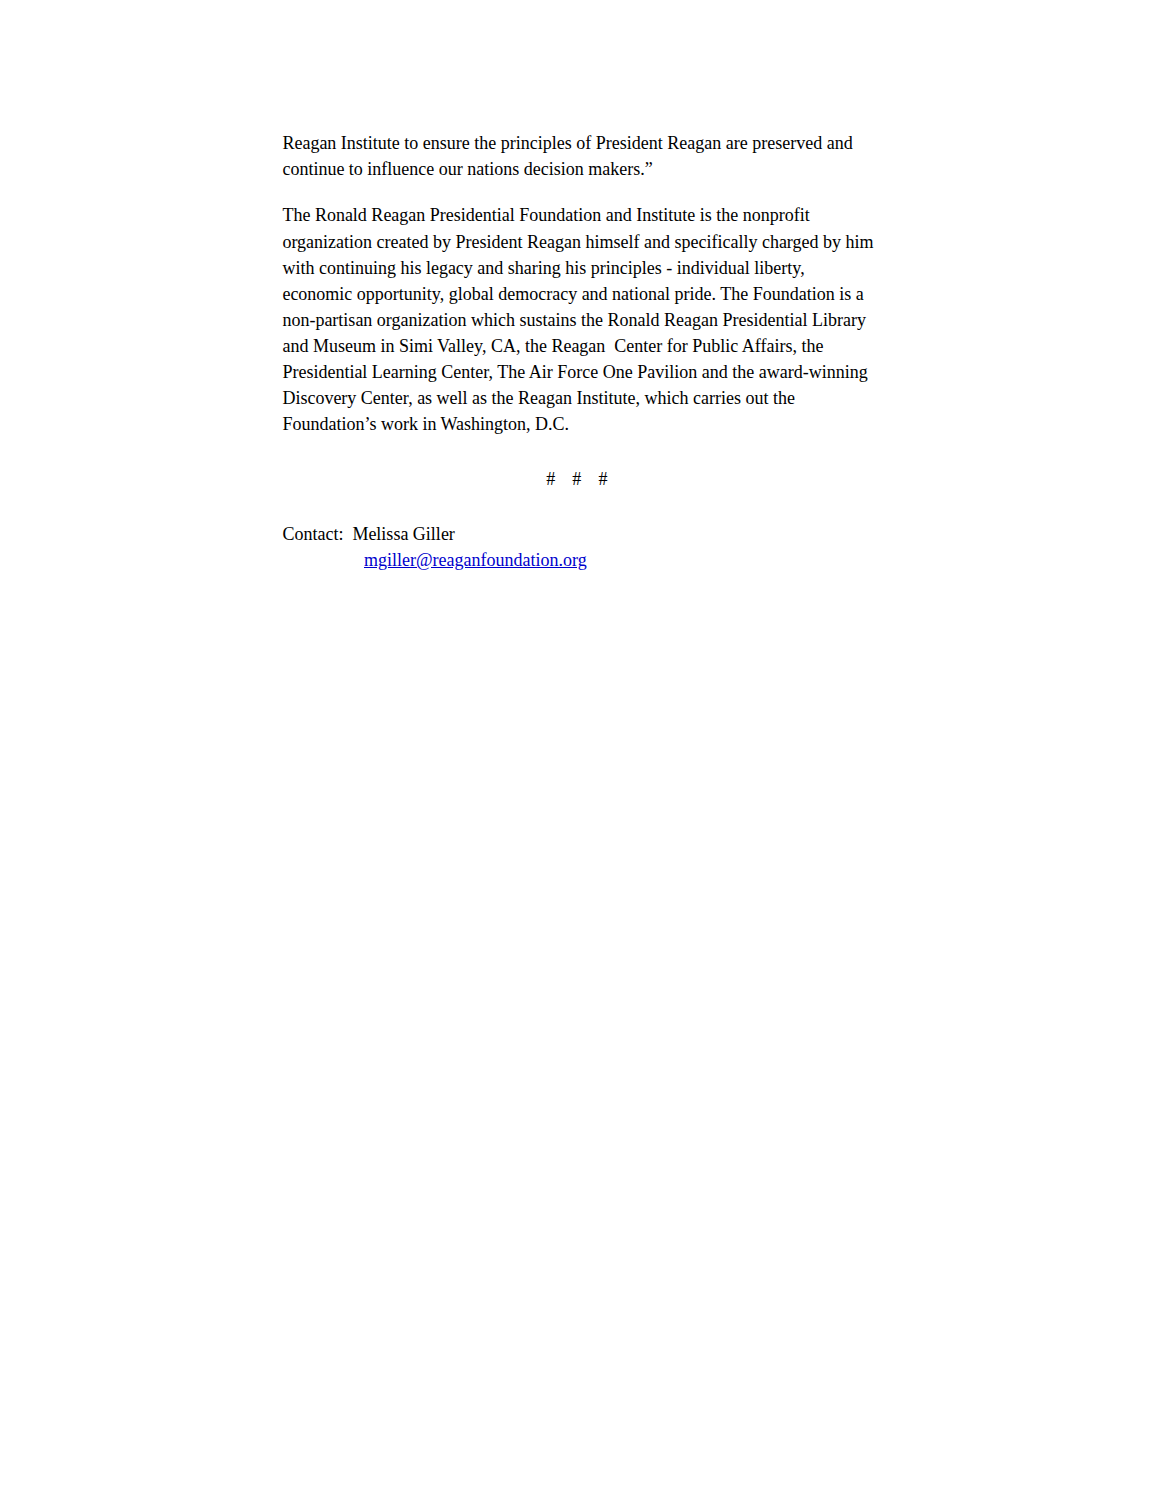Reagan Institute to ensure the principles of President Reagan are preserved and continue to influence our nations decision makers.”
The Ronald Reagan Presidential Foundation and Institute is the nonprofit organization created by President Reagan himself and specifically charged by him with continuing his legacy and sharing his principles - individual liberty, economic opportunity, global democracy and national pride. The Foundation is a non-partisan organization which sustains the Ronald Reagan Presidential Library and Museum in Simi Valley, CA, the Reagan Center for Public Affairs, the Presidential Learning Center, The Air Force One Pavilion and the award-winning Discovery Center, as well as the Reagan Institute, which carries out the Foundation’s work in Washington, D.C.
# # #
Contact: Melissa Giller
mgiller@reaganfoundation.org